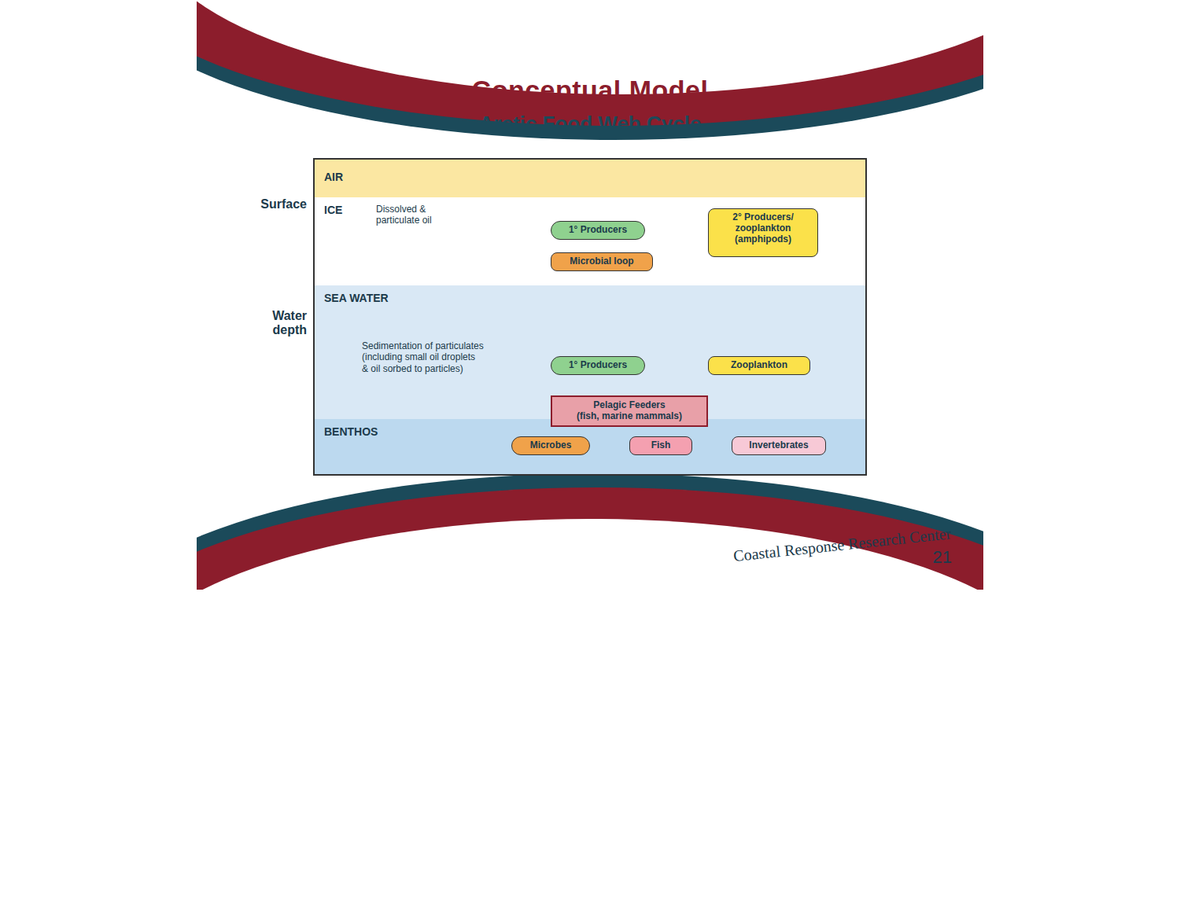Conceptual Model
Arctic Food Web Cycle
AIR
ICE
SEA WATER
BENTHOS
Surface
Water
depth
Dissolved &
particulate oil
Sedimentation of particulates
(including small oil droplets
& oil sorbed to particles)
1° Producers
Microbial loop
2° Producers/
zooplankton
(amphipods)
1° Producers
Zooplankton
Pelagic Feeders
(fish, marine mammals)
Microbes
Fish
Invertebrates
Coastal Response Research Center
21